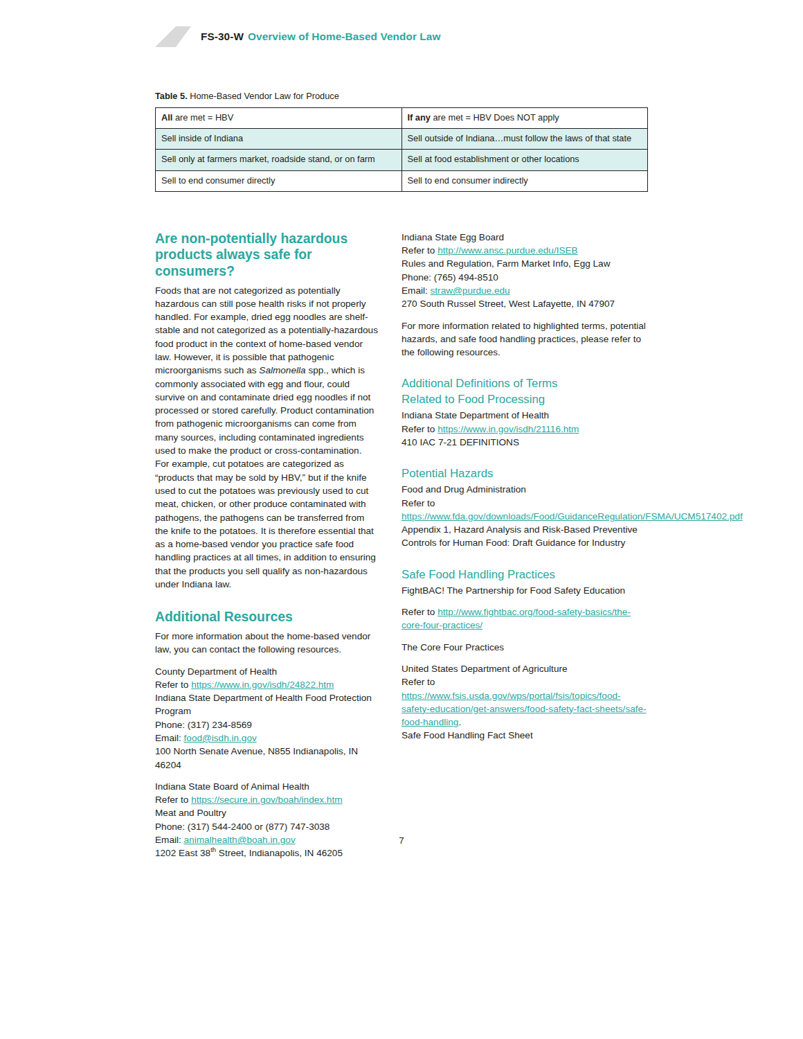FS-30-W Overview of Home-Based Vendor Law
Table 5. Home-Based Vendor Law for Produce
| All are met = HBV | If any are met = HBV Does NOT apply |
| Sell inside of Indiana | Sell outside of Indiana…must follow the laws of that state |
| Sell only at farmers market, roadside stand, or on farm | Sell at food establishment or other locations |
| Sell to end consumer directly | Sell to end consumer indirectly |
Are non-potentially hazardous products always safe for consumers?
Foods that are not categorized as potentially hazardous can still pose health risks if not properly handled. For example, dried egg noodles are shelf-stable and not categorized as a potentially-hazardous food product in the context of home-based vendor law. However, it is possible that pathogenic microorganisms such as Salmonella spp., which is commonly associated with egg and flour, could survive on and contaminate dried egg noodles if not processed or stored carefully. Product contamination from pathogenic microorganisms can come from many sources, including contaminated ingredients used to make the product or cross-contamination. For example, cut potatoes are categorized as “products that may be sold by HBV,” but if the knife used to cut the potatoes was previously used to cut meat, chicken, or other produce contaminated with pathogens, the pathogens can be transferred from the knife to the potatoes. It is therefore essential that as a home-based vendor you practice safe food handling practices at all times, in addition to ensuring that the products you sell qualify as non-hazardous under Indiana law.
Additional Resources
For more information about the home-based vendor law, you can contact the following resources.
County Department of Health
Refer to https://www.in.gov/isdh/24822.htm
Indiana State Department of Health Food Protection Program
Phone: (317) 234-8569
Email: food@isdh.in.gov
100 North Senate Avenue, N855 Indianapolis, IN 46204
Indiana State Board of Animal Health
Refer to https://secure.in.gov/boah/index.htm
Meat and Poultry
Phone: (317) 544-2400 or (877) 747-3038
Email: animalhealth@boah.in.gov
1202 East 38th Street, Indianapolis, IN 46205
Indiana State Egg Board
Refer to http://www.ansc.purdue.edu/ISEB
Rules and Regulation, Farm Market Info, Egg Law
Phone: (765) 494-8510
Email: straw@purdue.edu
270 South Russel Street, West Lafayette, IN 47907
For more information related to highlighted terms, potential hazards, and safe food handling practices, please refer to the following resources.
Additional Definitions of Terms
Related to Food Processing
Indiana State Department of Health
Refer to https://www.in.gov/isdh/21116.htm
410 IAC 7-21 DEFINITIONS
Potential Hazards
Food and Drug Administration
Refer to https://www.fda.gov/downloads/Food/GuidanceRegulation/FSMA/UCM517402.pdf
Appendix 1, Hazard Analysis and Risk-Based Preventive Controls for Human Food: Draft Guidance for Industry
Safe Food Handling Practices
FightBAC! The Partnership for Food Safety Education
Refer to http://www.fightbac.org/food-safety-basics/the-core-four-practices/
The Core Four Practices
United States Department of Agriculture
Refer to https://www.fsis.usda.gov/wps/portal/fsis/topics/food-safety-education/get-answers/food-safety-fact-sheets/safe-food-handling.
Safe Food Handling Fact Sheet
7